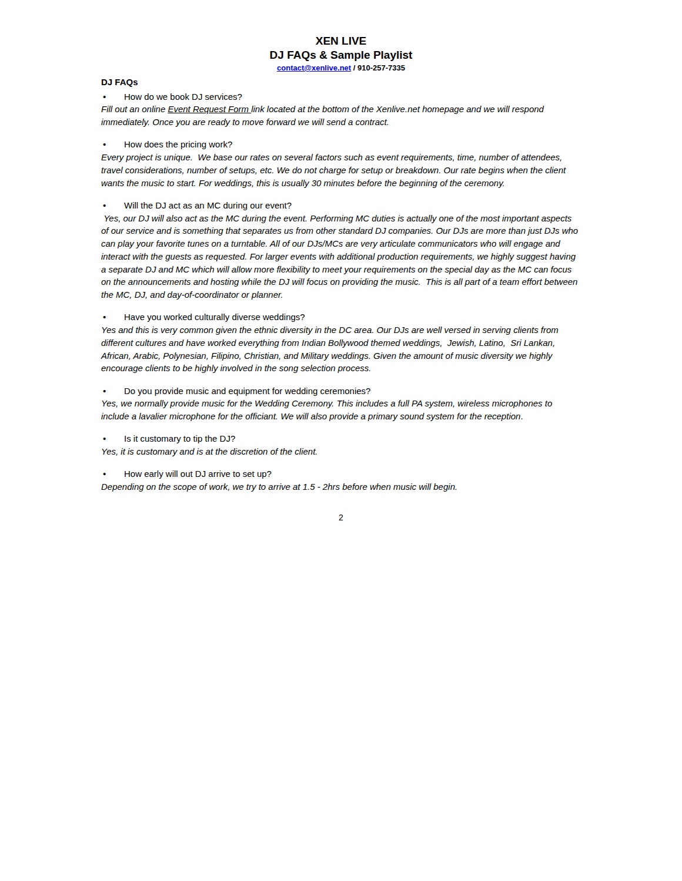XEN LIVE
DJ FAQs & Sample Playlist
contact@xenlive.net / 910-257-7335
DJ FAQs
How do we book DJ services?
Fill out an online Event Request Form link located at the bottom of the Xenlive.net homepage and we will respond immediately. Once you are ready to move forward we will send a contract.
How does the pricing work?
Every project is unique. We base our rates on several factors such as event requirements, time, number of attendees, travel considerations, number of setups, etc. We do not charge for setup or breakdown. Our rate begins when the client wants the music to start. For weddings, this is usually 30 minutes before the beginning of the ceremony.
Will the DJ act as an MC during our event?
Yes, our DJ will also act as the MC during the event. Performing MC duties is actually one of the most important aspects of our service and is something that separates us from other standard DJ companies. Our DJs are more than just DJs who can play your favorite tunes on a turntable. All of our DJs/MCs are very articulate communicators who will engage and interact with the guests as requested. For larger events with additional production requirements, we highly suggest having a separate DJ and MC which will allow more flexibility to meet your requirements on the special day as the MC can focus on the announcements and hosting while the DJ will focus on providing the music. This is all part of a team effort between the MC, DJ, and day-of-coordinator or planner.
Have you worked culturally diverse weddings?
Yes and this is very common given the ethnic diversity in the DC area. Our DJs are well versed in serving clients from different cultures and have worked everything from Indian Bollywood themed weddings, Jewish, Latino, Sri Lankan, African, Arabic, Polynesian, Filipino, Christian, and Military weddings. Given the amount of music diversity we highly encourage clients to be highly involved in the song selection process.
Do you provide music and equipment for wedding ceremonies?
Yes, we normally provide music for the Wedding Ceremony. This includes a full PA system, wireless microphones to include a lavalier microphone for the officiant. We will also provide a primary sound system for the reception.
Is it customary to tip the DJ?
Yes, it is customary and is at the discretion of the client.
How early will out DJ arrive to set up?
Depending on the scope of work, we try to arrive at 1.5 - 2hrs before when music will begin.
2